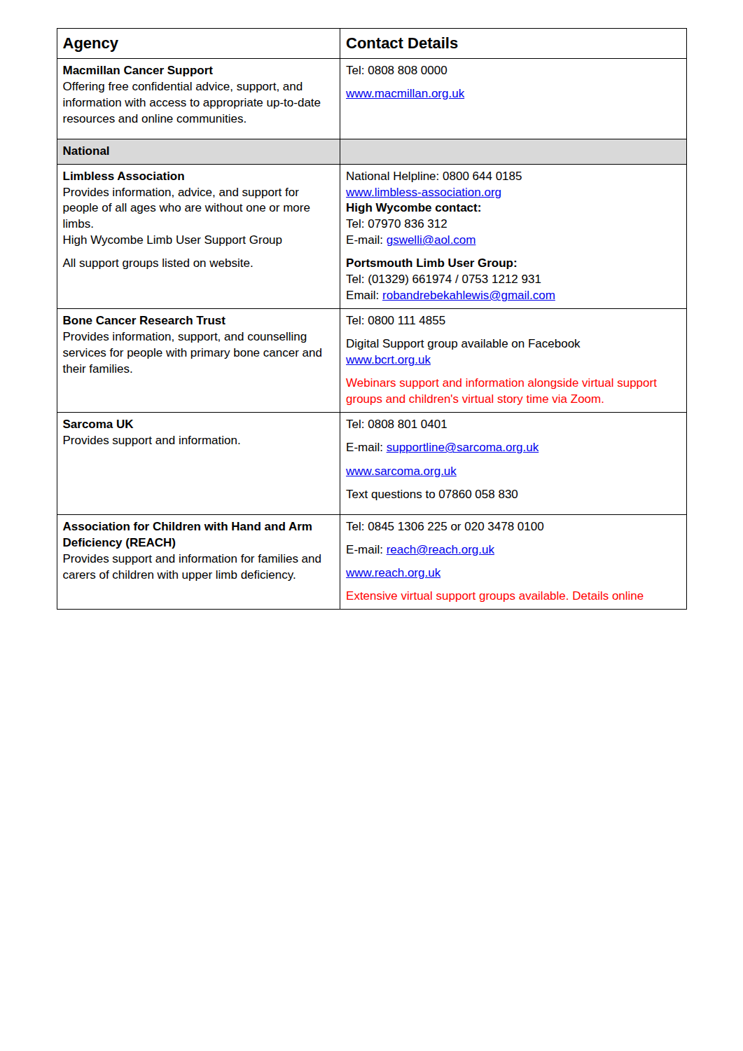| Agency | Contact Details |
| --- | --- |
| Macmillan Cancer Support Offering free confidential advice, support, and information with access to appropriate up-to-date resources and online communities. | Tel: 0808 808 0000 www.macmillan.org.uk |
| National | |
| Limbless Association Provides information, advice, and support for people of all ages who are without one or more limbs. High Wycombe Limb User Support Group All support groups listed on website. | National Helpline: 0800 644 0185 www.limbless-association.org High Wycombe contact: Tel: 07970 836 312 E-mail: gswelli@aol.com Portsmouth Limb User Group: Tel: (01329) 661974 / 0753 1212 931 Email: robandrebekahlewis@gmail.com |
| Bone Cancer Research Trust Provides information, support, and counselling services for people with primary bone cancer and their families. | Tel: 0800 111 4855 Digital Support group available on Facebook www.bcrt.org.uk Webinars support and information alongside virtual support groups and children's virtual story time via Zoom. |
| Sarcoma UK Provides support and information. | Tel: 0808 801 0401 E-mail: supportline@sarcoma.org.uk www.sarcoma.org.uk Text questions to 07860 058 830 |
| Association for Children with Hand and Arm Deficiency (REACH) Provides support and information for families and carers of children with upper limb deficiency. | Tel: 0845 1306 225 or 020 3478 0100 E-mail: reach@reach.org.uk www.reach.org.uk Extensive virtual support groups available. Details online |